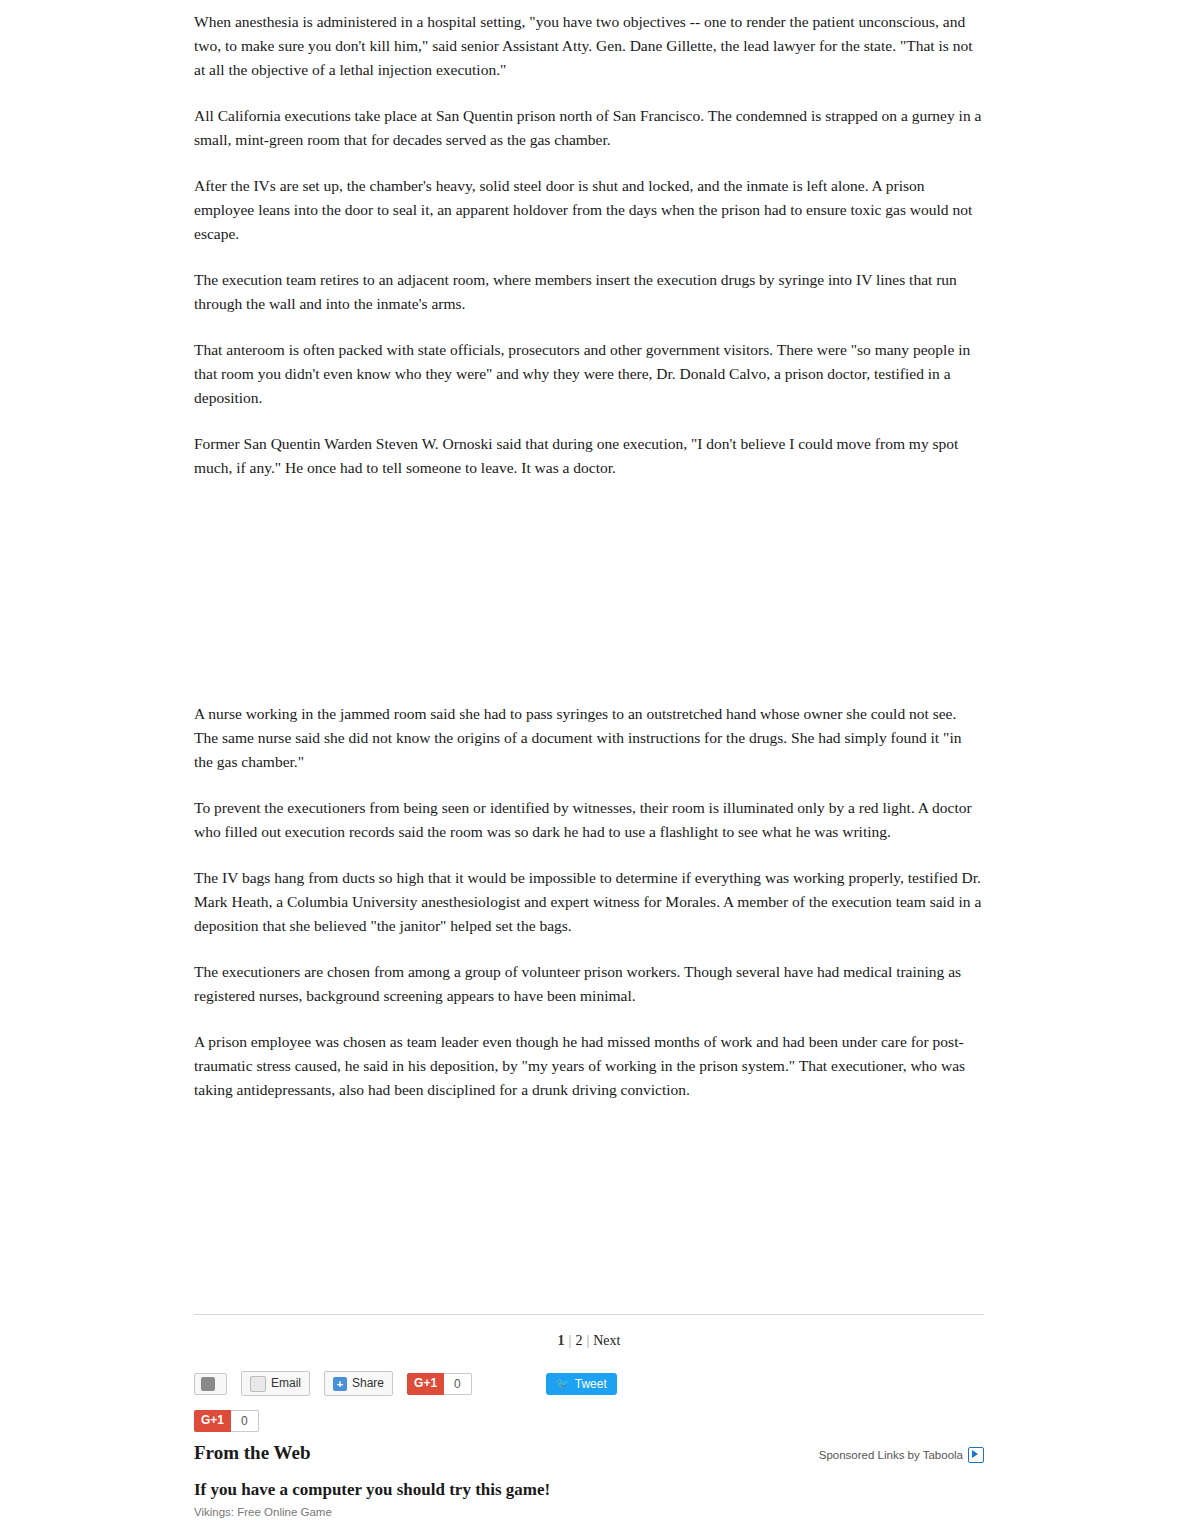When anesthesia is administered in a hospital setting, "you have two objectives -- one to render the patient unconscious, and two, to make sure you don't kill him," said senior Assistant Atty. Gen. Dane Gillette, the lead lawyer for the state. "That is not at all the objective of a lethal injection execution."
All California executions take place at San Quentin prison north of San Francisco. The condemned is strapped on a gurney in a small, mint-green room that for decades served as the gas chamber.
After the IVs are set up, the chamber's heavy, solid steel door is shut and locked, and the inmate is left alone. A prison employee leans into the door to seal it, an apparent holdover from the days when the prison had to ensure toxic gas would not escape.
The execution team retires to an adjacent room, where members insert the execution drugs by syringe into IV lines that run through the wall and into the inmate's arms.
That anteroom is often packed with state officials, prosecutors and other government visitors. There were "so many people in that room you didn't even know who they were" and why they were there, Dr. Donald Calvo, a prison doctor, testified in a deposition.
Former San Quentin Warden Steven W. Ornoski said that during one execution, "I don't believe I could move from my spot much, if any." He once had to tell someone to leave. It was a doctor.
A nurse working in the jammed room said she had to pass syringes to an outstretched hand whose owner she could not see. The same nurse said she did not know the origins of a document with instructions for the drugs. She had simply found it "in the gas chamber."
To prevent the executioners from being seen or identified by witnesses, their room is illuminated only by a red light. A doctor who filled out execution records said the room was so dark he had to use a flashlight to see what he was writing.
The IV bags hang from ducts so high that it would be impossible to determine if everything was working properly, testified Dr. Mark Heath, a Columbia University anesthesiologist and expert witness for Morales. A member of the execution team said in a deposition that she believed "the janitor" helped set the bags.
The executioners are chosen from among a group of volunteer prison workers. Though several have had medical training as registered nurses, background screening appears to have been minimal.
A prison employee was chosen as team leader even though he had missed months of work and had been under care for post-traumatic stress caused, he said in his deposition, by "my years of working in the prison system." That executioner, who was taking antidepressants, also had been disciplined for a drunk driving conviction.
1|2|Next
Email +Share G+10 🐦Tweet
G+10
From the Web
Sponsored Links by Taboola
If you have a computer you should try this game!
Vikings: Free Online Game